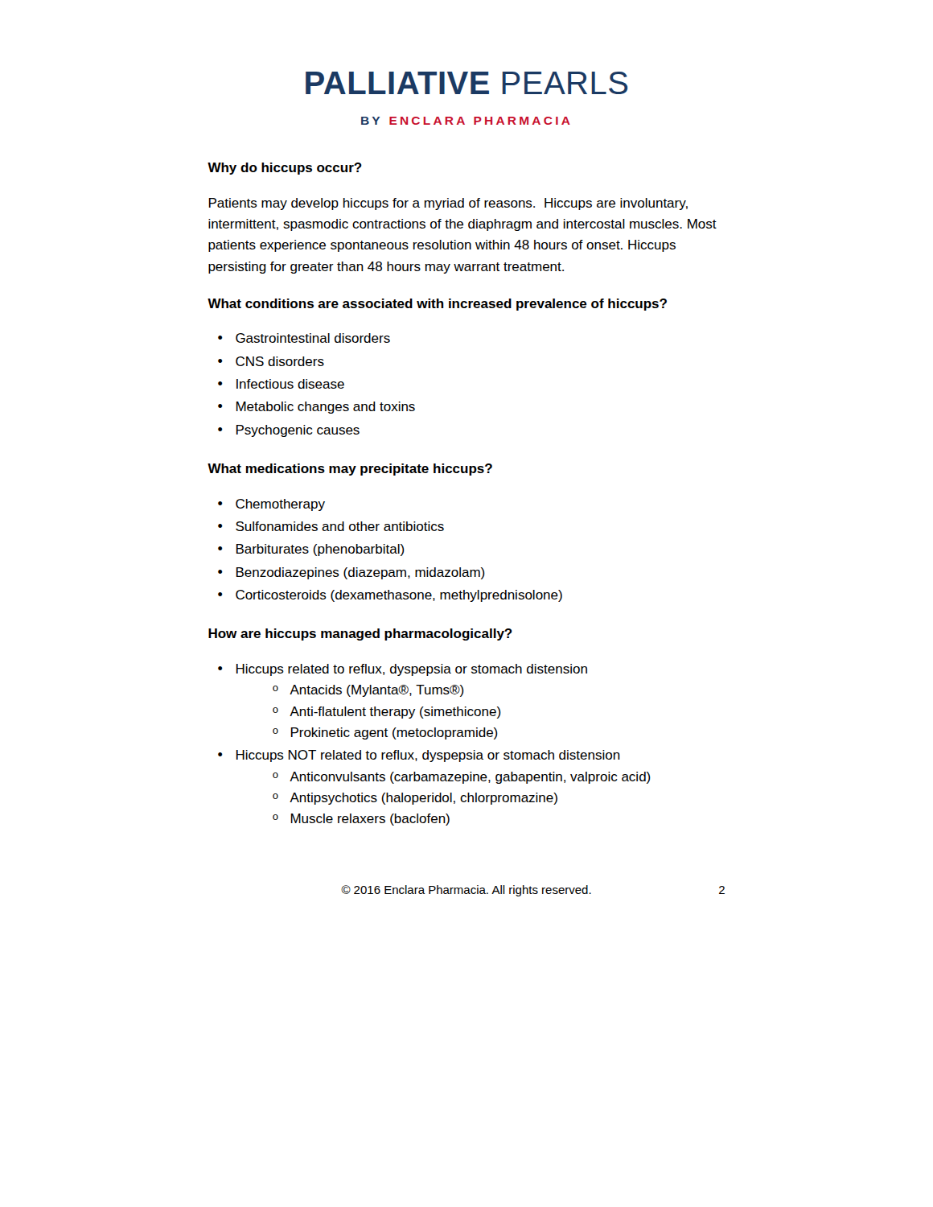PALLIATIVE PEARLS
BY ENCLARA PHARMACIA
Why do hiccups occur?
Patients may develop hiccups for a myriad of reasons. Hiccups are involuntary, intermittent, spasmodic contractions of the diaphragm and intercostal muscles. Most patients experience spontaneous resolution within 48 hours of onset. Hiccups persisting for greater than 48 hours may warrant treatment.
What conditions are associated with increased prevalence of hiccups?
Gastrointestinal disorders
CNS disorders
Infectious disease
Metabolic changes and toxins
Psychogenic causes
What medications may precipitate hiccups?
Chemotherapy
Sulfonamides and other antibiotics
Barbiturates (phenobarbital)
Benzodiazepines (diazepam, midazolam)
Corticosteroids (dexamethasone, methylprednisolone)
How are hiccups managed pharmacologically?
Hiccups related to reflux, dyspepsia or stomach distension
Antacids (Mylanta®, Tums®)
Anti-flatulent therapy (simethicone)
Prokinetic agent (metoclopramide)
Hiccups NOT related to reflux, dyspepsia or stomach distension
Anticonvulsants (carbamazepine, gabapentin, valproic acid)
Antipsychotics (haloperidol, chlorpromazine)
Muscle relaxers (baclofen)
© 2016 Enclara Pharmacia. All rights reserved. 2